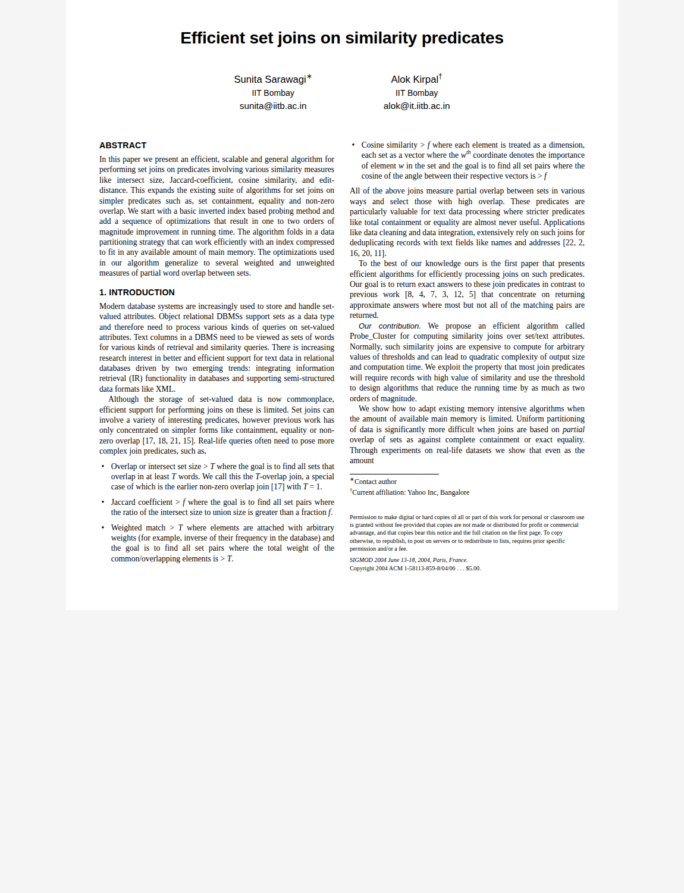Efficient set joins on similarity predicates
Sunita Sarawagi∗
IIT Bombay
sunita@iitb.ac.in
Alok Kirpal†
IIT Bombay
alok@it.iitb.ac.in
ABSTRACT
In this paper we present an efficient, scalable and general algorithm for performing set joins on predicates involving various similarity measures like intersect size, Jaccard-coefficient, cosine similarity, and edit-distance. This expands the existing suite of algorithms for set joins on simpler predicates such as, set containment, equality and non-zero overlap. We start with a basic inverted index based probing method and add a sequence of optimizations that result in one to two orders of magnitude improvement in running time. The algorithm folds in a data partitioning strategy that can work efficiently with an index compressed to fit in any available amount of main memory. The optimizations used in our algorithm generalize to several weighted and unweighted measures of partial word overlap between sets.
1. INTRODUCTION
Modern database systems are increasingly used to store and handle set-valued attributes. Object relational DBMSs support sets as a data type and therefore need to process various kinds of queries on set-valued attributes. Text columns in a DBMS need to be viewed as sets of words for various kinds of retrieval and similarity queries. There is increasing research interest in better and efficient support for text data in relational databases driven by two emerging trends: integrating information retrieval (IR) functionality in databases and supporting semi-structured data formats like XML.
Although the storage of set-valued data is now commonplace, efficient support for performing joins on these is limited. Set joins can involve a variety of interesting predicates, however previous work has only concentrated on simpler forms like containment, equality or non-zero overlap [17, 18, 21, 15]. Real-life queries often need to pose more complex join predicates, such as,
Overlap or intersect set size > T where the goal is to find all sets that overlap in at least T words. We call this the T-overlap join, a special case of which is the earlier non-zero overlap join [17] with T = 1.
Jaccard coefficient > f where the goal is to find all set pairs where the ratio of the intersect size to union size is greater than a fraction f.
Weighted match > T where elements are attached with arbitrary weights (for example, inverse of their frequency in the database) and the goal is to find all set pairs where the total weight of the common/overlapping elements is > T.
Cosine similarity > f where each element is treated as a dimension, each set as a vector where the wth coordinate denotes the importance of element w in the set and the goal is to find all set pairs where the cosine of the angle between their respective vectors is > f
All of the above joins measure partial overlap between sets in various ways and select those with high overlap. These predicates are particularly valuable for text data processing where stricter predicates like total containment or equality are almost never useful. Applications like data cleaning and data integration, extensively rely on such joins for deduplicating records with text fields like names and addresses [22, 2, 16, 20, 11].
To the best of our knowledge ours is the first paper that presents efficient algorithms for efficiently processing joins on such predicates. Our goal is to return exact answers to these join predicates in contrast to previous work [8, 4, 7, 3, 12, 5] that concentrate on returning approximate answers where most but not all of the matching pairs are returned.
Our contribution. We propose an efficient algorithm called Probe_Cluster for computing similarity joins over set/text attributes. Normally, such similarity joins are expensive to compute for arbitrary values of thresholds and can lead to quadratic complexity of output size and computation time. We exploit the property that most join predicates will require records with high value of similarity and use the threshold to design algorithms that reduce the running time by as much as two orders of magnitude.
We show how to adapt existing memory intensive algorithms when the amount of available main memory is limited. Uniform partitioning of data is significantly more difficult when joins are based on partial overlap of sets as against complete containment or exact equality. Through experiments on real-life datasets we show that even as the amount
∗Contact author
†Current affiliation: Yahoo Inc, Bangalore
Permission to make digital or hard copies of all or part of this work for personal or classroom use is granted without fee provided that copies are not made or distributed for profit or commercial advantage, and that copies bear this notice and the full citation on the first page. To copy otherwise, to republish, to post on servers or to redistribute to lists, requires prior specific permission and/or a fee.
SIGMOD 2004 June 13-18, 2004, Paris, France.
Copyright 2004 ACM 1-58113-859-8/04/06 . . . $5.00.